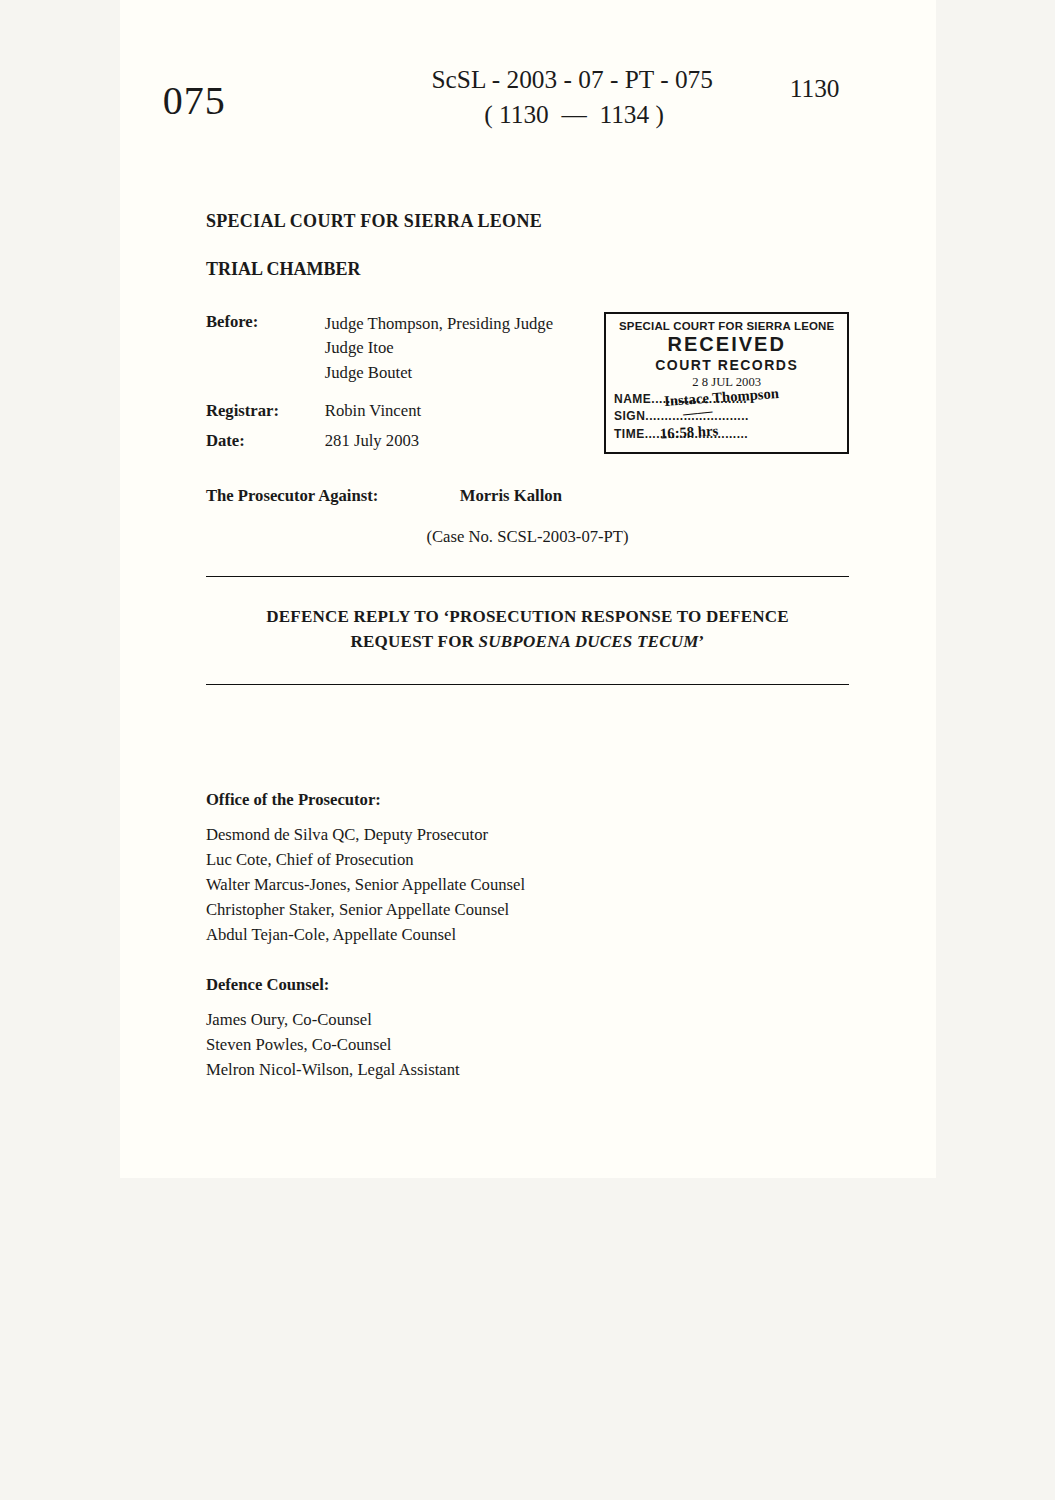075
ScSL - 2003 - 07 - PT - 075 ( 1130 — 1134 )
1130
SPECIAL COURT FOR SIERRA LEONE
TRIAL CHAMBER
| Before: | Judge Thompson, Presiding Judge Judge Itoe Judge Boutet | SPECIAL COURT FOR SIERRA LEONE RECEIVED COURT RECORDS 2 8 JUL 2003 NAME ......................... Instace Thompson SIGN ........................... —— TIME ........................... 16:58 hrs |
| Registrar: | Robin Vincent |
| Date: | 281 July 2003 |
The Prosecutor Against: Morris Kallon
(Case No. SCSL-2003-07-PT)
DEFENCE REPLY TO ‘PROSECUTION RESPONSE TO DEFENCE
REQUEST FOR SUBPOENA DUCES TECUM’
Office of the Prosecutor:
Desmond de Silva QC, Deputy Prosecutor
Luc Cote, Chief of Prosecution
Walter Marcus-Jones, Senior Appellate Counsel
Christopher Staker, Senior Appellate Counsel
Abdul Tejan-Cole, Appellate Counsel
Defence Counsel:
James Oury, Co-Counsel
Steven Powles, Co-Counsel
Melron Nicol-Wilson, Legal Assistant